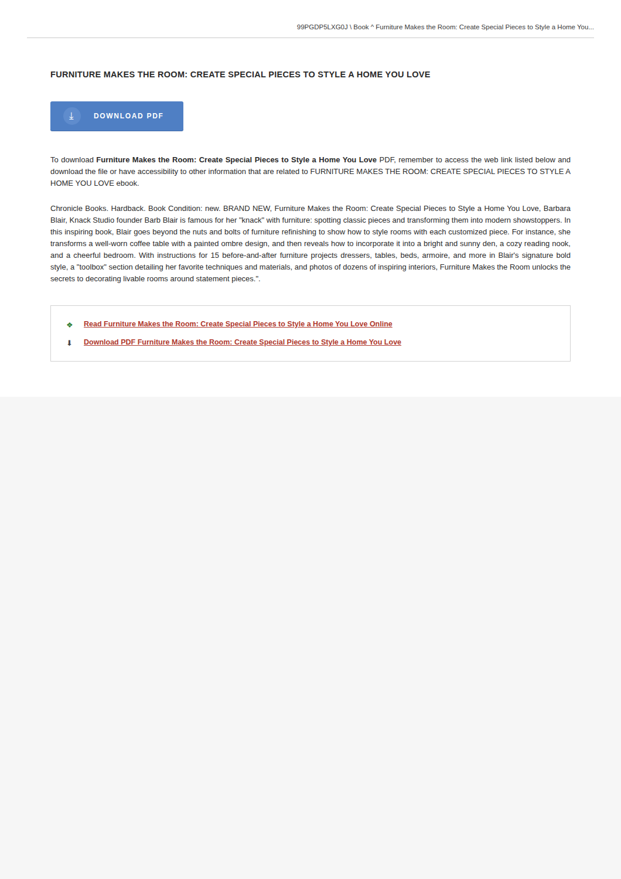99PGDP5LXG0J \ Book ^ Furniture Makes the Room: Create Special Pieces to Style a Home You...
FURNITURE MAKES THE ROOM: CREATE SPECIAL PIECES TO STYLE A HOME YOU LOVE
⤓DOWNLOAD PDF
To download Furniture Makes the Room: Create Special Pieces to Style a Home You Love PDF, remember to access the web link listed below and download the file or have accessibility to other information that are related to FURNITURE MAKES THE ROOM: CREATE SPECIAL PIECES TO STYLE A HOME YOU LOVE ebook.
Chronicle Books. Hardback. Book Condition: new. BRAND NEW, Furniture Makes the Room: Create Special Pieces to Style a Home You Love, Barbara Blair, Knack Studio founder Barb Blair is famous for her "knack" with furniture: spotting classic pieces and transforming them into modern showstoppers. In this inspiring book, Blair goes beyond the nuts and bolts of furniture refinishing to show how to style rooms with each customized piece. For instance, she transforms a well-worn coffee table with a painted ombre design, and then reveals how to incorporate it into a bright and sunny den, a cozy reading nook, and a cheerful bedroom. With instructions for 15 before-and-after furniture projects dressers, tables, beds, armoire, and more in Blair's signature bold style, a "toolbox" section detailing her favorite techniques and materials, and photos of dozens of inspiring interiors, Furniture Makes the Room unlocks the secrets to decorating livable rooms around statement pieces.".
❖Read Furniture Makes the Room: Create Special Pieces to Style a Home You Love Online
⬇Download PDF Furniture Makes the Room: Create Special Pieces to Style a Home You Love